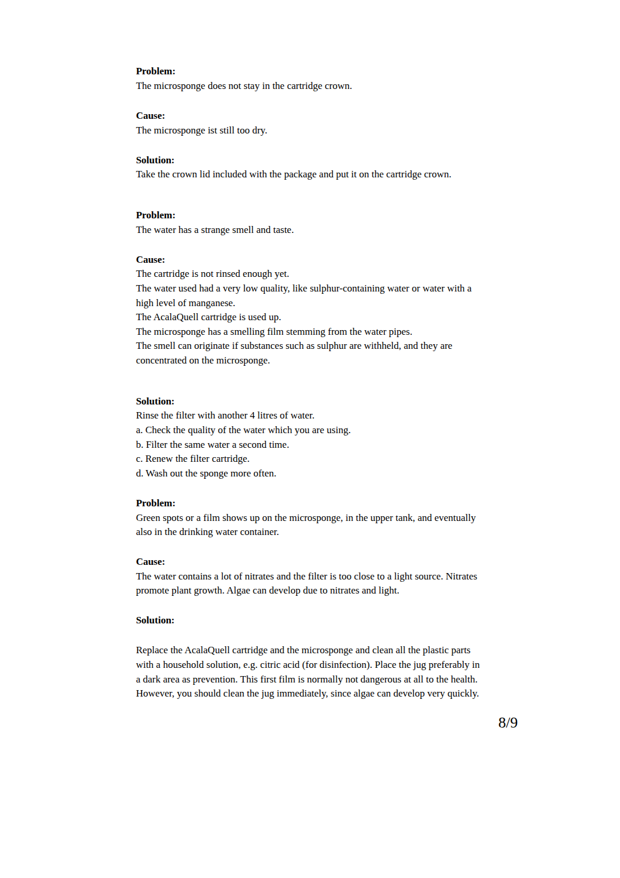Problem:
The microsponge does not stay in the cartridge crown.
Cause:
The microsponge ist still too dry.
Solution:
Take the crown lid included with the package and put it on the cartridge crown.
Problem:
The water has a strange smell and taste.
Cause:
The cartridge is not rinsed enough yet.
The water used had a very low quality, like sulphur-containing water or water with a high level of manganese.
The AcalaQuell cartridge is used up.
The microsponge has a smelling film stemming from the water pipes.
The smell can originate if substances such as sulphur are withheld, and they are concentrated on the microsponge.
Solution:
Rinse the filter with another 4 litres of water.
a. Check the quality of the water which you are using.
b. Filter the same water a second time.
c. Renew the filter cartridge.
d. Wash out the sponge more often.
Problem:
Green spots or a film shows up on the microsponge, in the upper tank, and eventually also in the drinking water container.
Cause:
The water contains a lot of nitrates and the filter is too close to a light source. Nitrates promote plant growth. Algae can develop due to nitrates and light.
Solution:
Replace the AcalaQuell cartridge and the microsponge and clean all the plastic parts with a household solution, e.g. citric acid (for disinfection). Place the jug preferably in a dark area as prevention. This first film is normally not dangerous at all to the health. However, you should clean the jug immediately, since algae can develop very quickly.
8/9